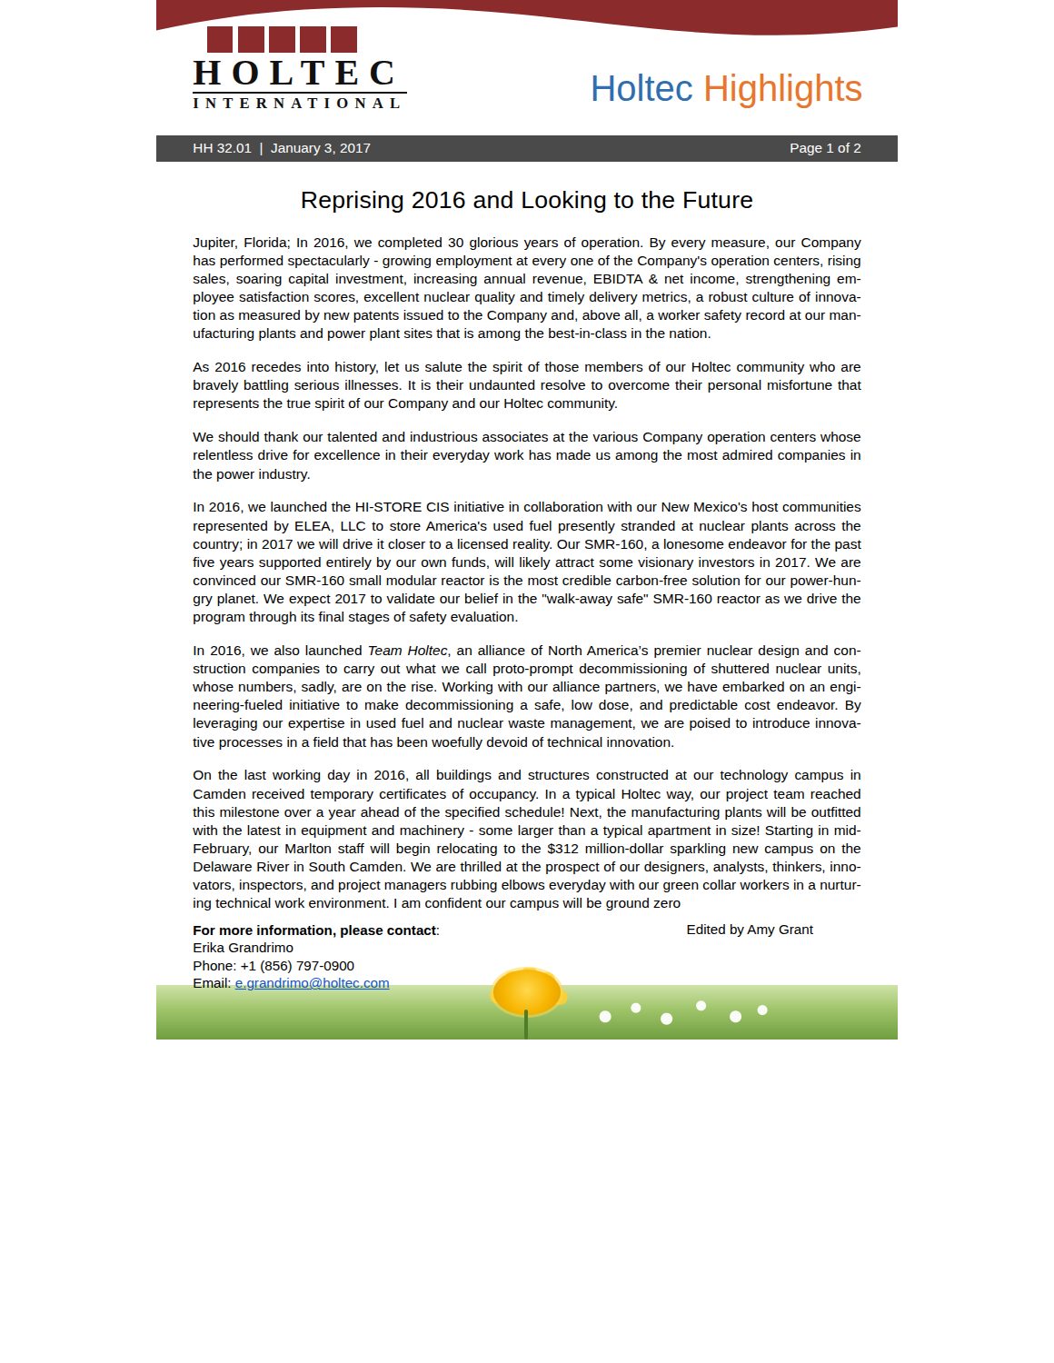HOLTEC
INTERNATIONAL
Holtec Highlights
HH 32.01 | January 3, 2017 Page 1 of 2
Reprising 2016 and Looking to the Future
Jupiter, Florida; In 2016, we completed 30 glorious years of operation. By every measure, our Company has performed spectacularly - growing employment at every one of the Company's operation centers, rising sales, soaring capital investment, increasing annual revenue, EBIDTA & net income, strengthening employee satisfaction scores, excellent nuclear quality and timely delivery metrics, a robust culture of innovation as measured by new patents issued to the Company and, above all, a worker safety record at our manufacturing plants and power plant sites that is among the best-in-class in the nation.
As 2016 recedes into history, let us salute the spirit of those members of our Holtec community who are bravely battling serious illnesses. It is their undaunted resolve to overcome their personal misfortune that represents the true spirit of our Company and our Holtec community.
We should thank our talented and industrious associates at the various Company operation centers whose relentless drive for excellence in their everyday work has made us among the most admired companies in the power industry.
In 2016, we launched the HI-STORE CIS initiative in collaboration with our New Mexico's host communities represented by ELEA, LLC to store America's used fuel presently stranded at nuclear plants across the country; in 2017 we will drive it closer to a licensed reality. Our SMR-160, a lonesome endeavor for the past five years supported entirely by our own funds, will likely attract some visionary investors in 2017. We are convinced our SMR-160 small modular reactor is the most credible carbon-free solution for our power-hungry planet. We expect 2017 to validate our belief in the "walk-away safe" SMR-160 reactor as we drive the program through its final stages of safety evaluation.
In 2016, we also launched Team Holtec, an alliance of North America’s premier nuclear design and construction companies to carry out what we call proto-prompt decommissioning of shuttered nuclear units, whose numbers, sadly, are on the rise. Working with our alliance partners, we have embarked on an engineering-fueled initiative to make decommissioning a safe, low dose, and predictable cost endeavor. By leveraging our expertise in used fuel and nuclear waste management, we are poised to introduce innovative processes in a field that has been woefully devoid of technical innovation.
On the last working day in 2016, all buildings and structures constructed at our technology campus in Camden received temporary certificates of occupancy. In a typical Holtec way, our project team reached this milestone over a year ahead of the specified schedule! Next, the manufacturing plants will be outfitted with the latest in equipment and machinery - some larger than a typical apartment in size! Starting in mid-February, our Marlton staff will begin relocating to the $312 million-dollar sparkling new campus on the Delaware River in South Camden. We are thrilled at the prospect of our designers, analysts, thinkers, innovators, inspectors, and project managers rubbing elbows everyday with our green collar workers in a nurturing technical work environment. I am confident our campus will be ground zero
For more information, please contact:
Erika Grandrimo
Phone: +1 (856) 797-0900
Email: e.grandrimo@holtec.com
Edited by Amy Grant